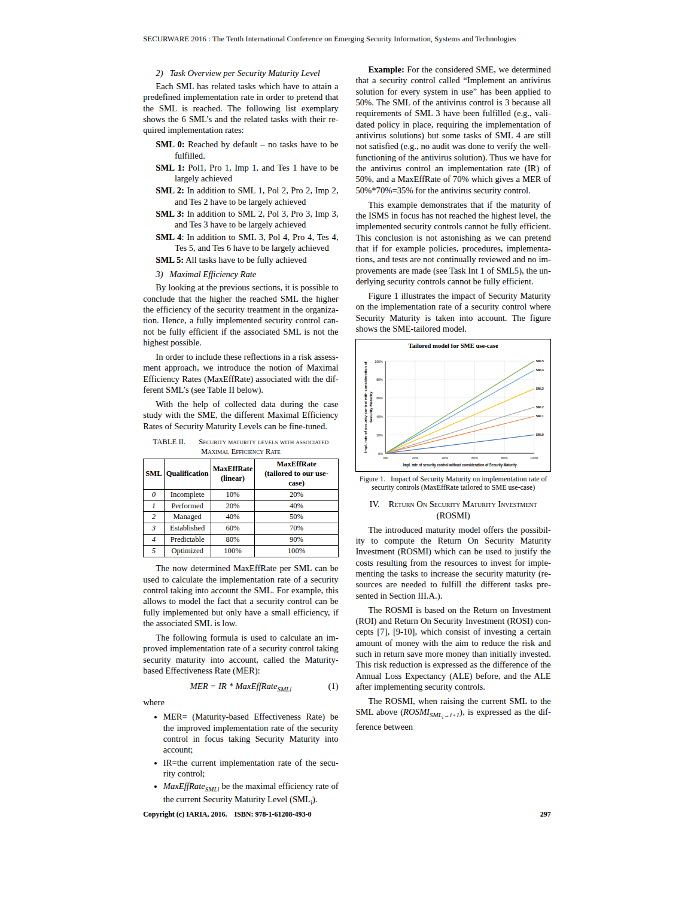SECURWARE 2016 : The Tenth International Conference on Emerging Security Information, Systems and Technologies
2) Task Overview per Security Maturity Level
Each SML has related tasks which have to attain a predefined implementation rate in order to pretend that the SML is reached. The following list exemplary shows the 6 SML’s and the related tasks with their required implementation rates:
SML 0: Reached by default – no tasks have to be fulfilled.
SML 1: Pol1, Pro 1, Imp 1, and Tes 1 have to be largely achieved
SML 2: In addition to SML 1, Pol 2, Pro 2, Imp 2, and Tes 2 have to be largely achieved
SML 3: In addition to SML 2, Pol 3, Pro 3, Imp 3, and Tes 3 have to be largely achieved
SML 4: In addition to SML 3, Pol 4, Pro 4, Tes 4, Tes 5, and Tes 6 have to be largely achieved
SML 5: All tasks have to be fully achieved
3) Maximal Efficiency Rate
By looking at the previous sections, it is possible to conclude that the higher the reached SML the higher the efficiency of the security treatment in the organization. Hence, a fully implemented security control cannot be fully efficient if the associated SML is not the highest possible.
In order to include these reflections in a risk assessment approach, we introduce the notion of Maximal Efficiency Rates (MaxEffRate) associated with the different SML’s (see Table II below).
With the help of collected data during the case study with the SME, the different Maximal Efficiency Rates of Security Maturity Levels can be fine-tuned.
TABLE II. Security maturity levels with associated Maximal Efficiency Rate
| SML | Qualification | MaxEffRate (linear) | MaxEffRate (tailored to our use-case) |
| --- | --- | --- | --- |
| 0 | Incomplete | 10% | 20% |
| 1 | Performed | 20% | 40% |
| 2 | Managed | 40% | 50% |
| 3 | Established | 60% | 70% |
| 4 | Predictable | 80% | 90% |
| 5 | Optimized | 100% | 100% |
The now determined MaxEffRate per SML can be used to calculate the implementation rate of a security control taking into account the SML. For example, this allows to model the fact that a security control can be fully implemented but only have a small efficiency, if the associated SML is low.
The following formula is used to calculate an improved implementation rate of a security control taking security maturity into account, called the Maturity-based Effectiveness Rate (MER):
MER = IR * MaxEffRateSMLi(1)
where
MER= (Maturity-based Effectiveness Rate) be the improved implementation rate of the security control in focus taking Security Maturity into account;
IR=the current implementation rate of the security control;
MaxEffRateSMLi be the maximal efficiency rate of the current Security Maturity Level (SMLi).
Example: For the considered SME, we determined that a security control called “Implement an antivirus solution for every system in use” has been applied to 50%. The SML of the antivirus control is 3 because all requirements of SML 3 have been fulfilled (e.g., validated policy in place, requiring the implementation of antivirus solutions) but some tasks of SML 4 are still not satisfied (e.g., no audit was done to verify the well-functioning of the antivirus solution). Thus we have for the antivirus control an implementation rate (IR) of 50%, and a MaxEffRate of 70% which gives a MER of 50%*70%=35% for the antivirus security control.
This example demonstrates that if the maturity of the ISMS in focus has not reached the highest level, the implemented security controls cannot be fully efficient. This conclusion is not astonishing as we can pretend that if for example policies, procedures, implementations, and tests are not continually reviewed and no improvements are made (see Task Int 1 of SML5), the underlying security controls cannot be fully efficient.
Figure 1 illustrates the impact of Security Maturity on the implementation rate of a security control where Security Maturity is taken into account. The figure shows the SME-tailored model.
Tailored model for SME use-case
100% 80% 60% 40% 20% 0% 0% 20% 40% 60% 80% 100% SML5 SML4 SML3 SML2 SML1 SML0 Impl. rate of security control without consideration of Security Maturity Impl. rate of security control with consideration of Security Maturity
Figure 1. Impact of Security Maturity on implementation rate of security controls (MaxEffRate tailored to SME use-case)
IV. Return On Security Maturity Investment (ROSMI)
The introduced maturity model offers the possibility to compute the Return On Security Maturity Investment (ROSMI) which can be used to justify the costs resulting from the resources to invest for implementing the tasks to increase the security maturity (resources are needed to fulfill the different tasks presented in Section III.A.).
The ROSMI is based on the Return on Investment (ROI) and Return On Security Investment (ROSI) concepts [7], [9-10], which consist of investing a certain amount of money with the aim to reduce the risk and such in return save more money than initially invested. This risk reduction is expressed as the difference of the Annual Loss Expectancy (ALE) before, and the ALE after implementing security controls.
The ROSMI, when raising the current SML to the SML above (ROSMISMLi→i+1), is expressed as the difference between
Copyright (c) IARIA, 2016. ISBN: 978-1-61208-493-0
297